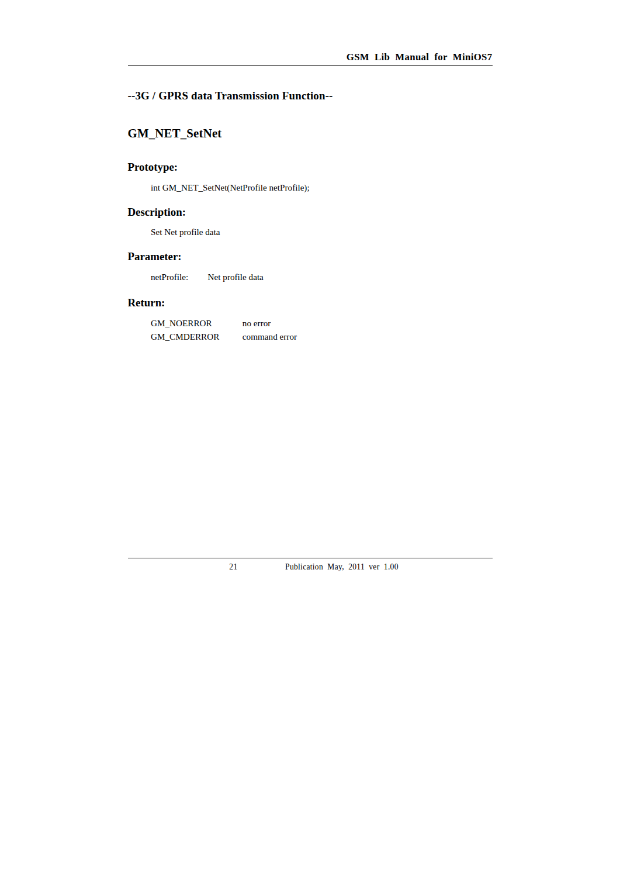GSM Lib Manual for MiniOS7
--3G / GPRS data Transmission Function--
GM_NET_SetNet
Prototype:
int GM_NET_SetNet(NetProfile netProfile);
Description:
Set Net profile data
Parameter:
| netProfile: | Net profile data |
Return:
| GM_NOERROR | no error |
| GM_CMDERROR | command error |
21 Publication May, 2011 ver 1.00